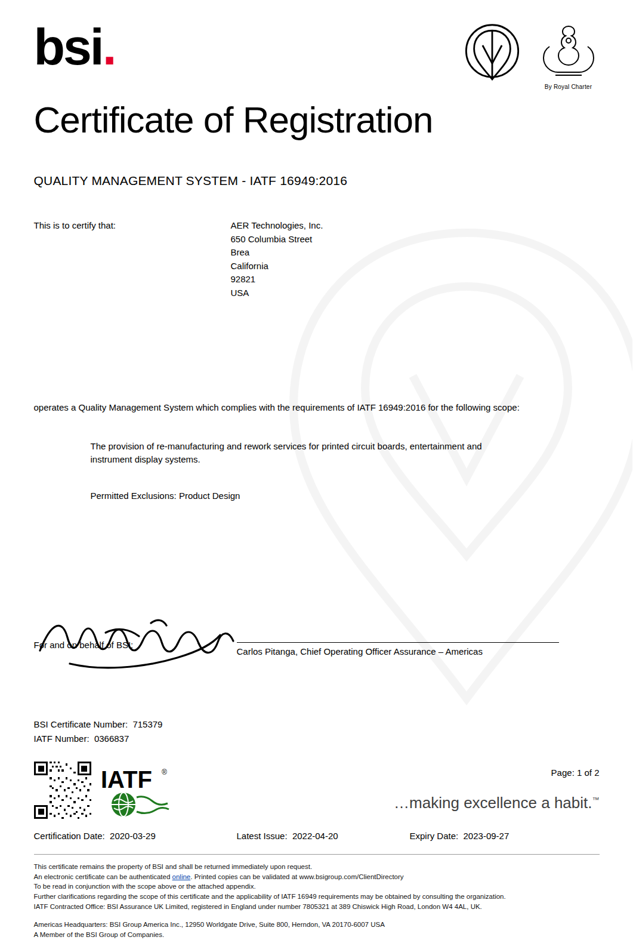bsi.
By Royal Charter
Certificate of Registration
QUALITY MANAGEMENT SYSTEM - IATF 16949:2016
This is to certify that:
AER Technologies, Inc.
650 Columbia Street
Brea
California
92821
USA
operates a Quality Management System which complies with the requirements of IATF 16949:2016 for the following scope:
The provision of re-manufacturing and rework services for printed circuit boards, entertainment and instrument display systems.
Permitted Exclusions: Product Design
For and on behalf of BSI:
Carlos Pitanga, Chief Operating Officer Assurance – Americas
BSI Certificate Number: 715379
IATF Number: 0366837
IATF ®
Page: 1 of 2
…making excellence a habit.™
Certification Date: 2020-03-29 Latest Issue: 2022-04-20 Expiry Date: 2023-09-27
This certificate remains the property of BSI and shall be returned immediately upon request.
An electronic certificate can be authenticated online. Printed copies can be validated at www.bsigroup.com/ClientDirectory
To be read in conjunction with the scope above or the attached appendix.
Further clarifications regarding the scope of this certificate and the applicability of IATF 16949 requirements may be obtained by consulting the organization.
IATF Contracted Office: BSI Assurance UK Limited, registered in England under number 7805321 at 389 Chiswick High Road, London W4 4AL, UK.
Americas Headquarters: BSI Group America Inc., 12950 Worldgate Drive, Suite 800, Herndon, VA 20170-6007 USA
A Member of the BSI Group of Companies.